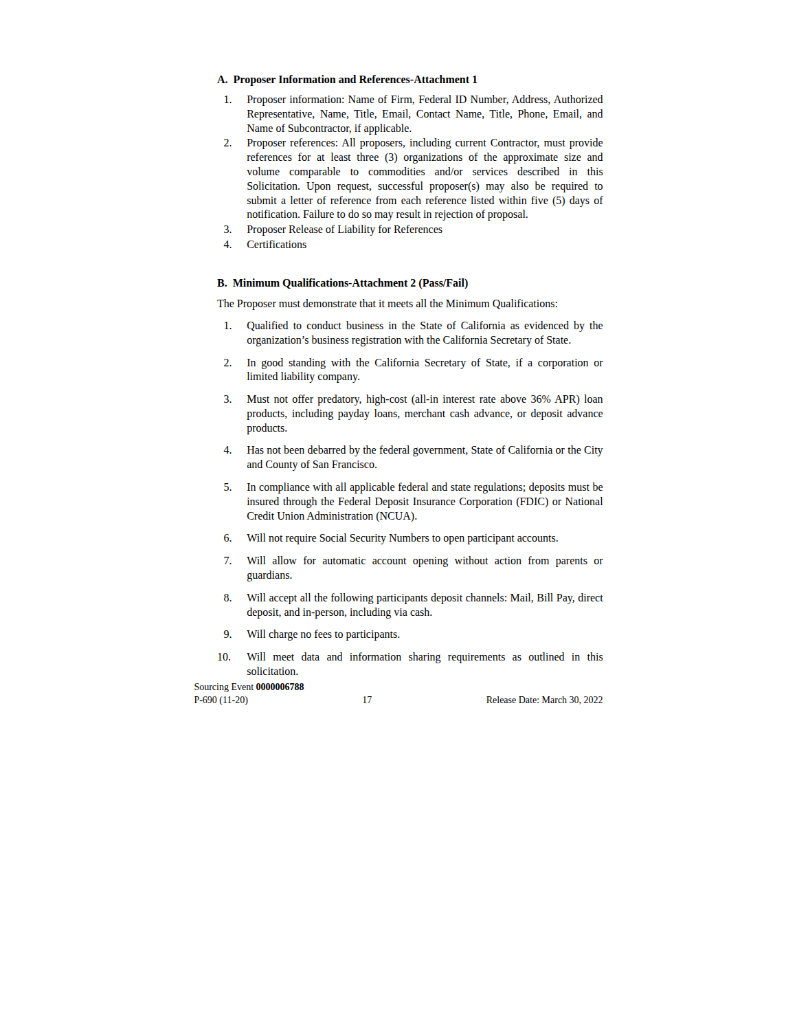A. Proposer Information and References-Attachment 1
Proposer information: Name of Firm, Federal ID Number, Address, Authorized Representative, Name, Title, Email, Contact Name, Title, Phone, Email, and Name of Subcontractor, if applicable.
Proposer references: All proposers, including current Contractor, must provide references for at least three (3) organizations of the approximate size and volume comparable to commodities and/or services described in this Solicitation. Upon request, successful proposer(s) may also be required to submit a letter of reference from each reference listed within five (5) days of notification. Failure to do so may result in rejection of proposal.
Proposer Release of Liability for References
Certifications
B. Minimum Qualifications-Attachment 2 (Pass/Fail)
The Proposer must demonstrate that it meets all the Minimum Qualifications:
Qualified to conduct business in the State of California as evidenced by the organization’s business registration with the California Secretary of State.
In good standing with the California Secretary of State, if a corporation or limited liability company.
Must not offer predatory, high-cost (all-in interest rate above 36% APR) loan products, including payday loans, merchant cash advance, or deposit advance products.
Has not been debarred by the federal government, State of California or the City and County of San Francisco.
In compliance with all applicable federal and state regulations; deposits must be insured through the Federal Deposit Insurance Corporation (FDIC) or National Credit Union Administration (NCUA).
Will not require Social Security Numbers to open participant accounts.
Will allow for automatic account opening without action from parents or guardians.
Will accept all the following participants deposit channels: Mail, Bill Pay, direct deposit, and in-person, including via cash.
Will charge no fees to participants.
Will meet data and information sharing requirements as outlined in this solicitation.
Sourcing Event 0000006788
P-690 (11-20)
17
Release Date: March 30, 2022